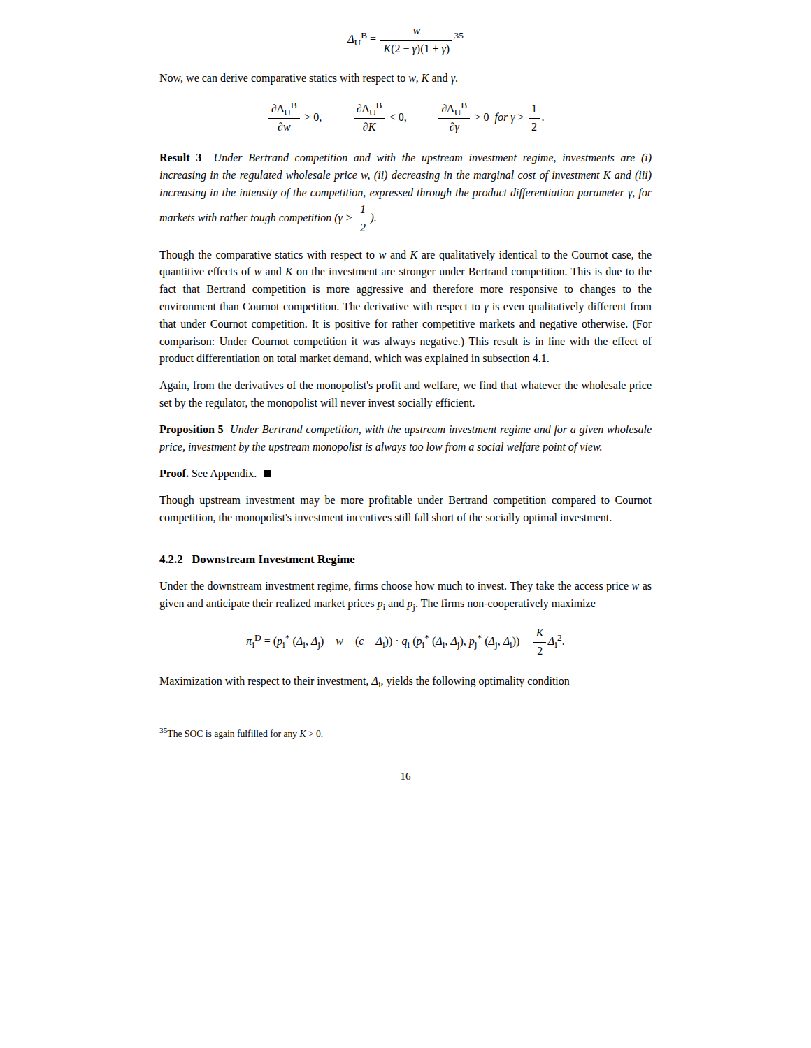ΔUB = w K(2 − γ)(1 + γ) 35
Now, we can derive comparative statics with respect to w, K and γ.
∂ΔUB ∂w > 0, ∂ΔUB ∂K < 0, ∂ΔUB ∂γ > 0 for γ > 1 2 .
Result 3 Under Bertrand competition and with the upstream investment regime, investments are (i) increasing in the regulated wholesale price w, (ii) decreasing in the marginal cost of investment K and (iii) increasing in the intensity of the competition, expressed through the product differentiation parameter γ, for markets with rather tough competition (γ > 12).
Though the comparative statics with respect to w and K are qualitatively identical to the Cournot case, the quantitive effects of w and K on the investment are stronger under Bertrand competition. This is due to the fact that Bertrand competition is more aggressive and therefore more responsive to changes to the environment than Cournot competition. The derivative with respect to γ is even qualitatively different from that under Cournot competition. It is positive for rather competitive markets and negative otherwise. (For comparison: Under Cournot competition it was always negative.) This result is in line with the effect of product differentiation on total market demand, which was explained in subsection 4.1.
Again, from the derivatives of the monopolist's profit and welfare, we find that whatever the wholesale price set by the regulator, the monopolist will never invest socially efficient.
Proposition 5 Under Bertrand competition, with the upstream investment regime and for a given wholesale price, investment by the upstream monopolist is always too low from a social welfare point of view.
Proof. See Appendix.
Though upstream investment may be more profitable under Bertrand competition compared to Cournot competition, the monopolist's investment incentives still fall short of the socially optimal investment.
4.2.2 Downstream Investment Regime
Under the downstream investment regime, firms choose how much to invest. They take the access price w as given and anticipate their realized market prices pi and pj. The firms non-cooperatively maximize
πiD = (pi* (Δi, Δj) − w − (c − Δi)) · qi (pi* (Δi, Δj), pj* (Δj, Δi)) − K 2 Δi2.
Maximization with respect to their investment, Δi, yields the following optimality condition
35The SOC is again fulfilled for any K > 0.
16